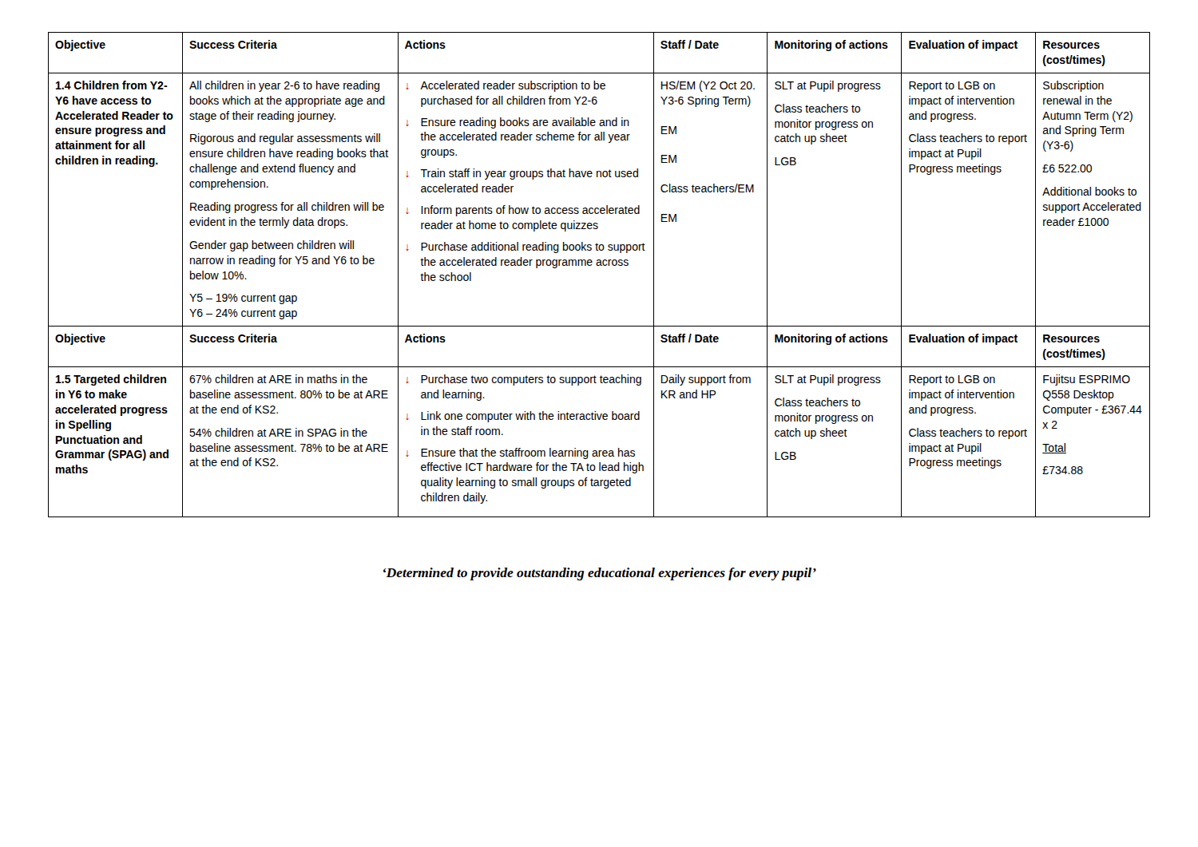| Objective | Success Criteria | Actions | Staff / Date | Monitoring of actions | Evaluation of impact | Resources (cost/times) |
| --- | --- | --- | --- | --- | --- | --- |
| 1.4 Children from Y2-Y6 have access to Accelerated Reader to ensure progress and attainment for all children in reading. | All children in year 2-6 to have reading books which at the appropriate age and stage of their reading journey. Rigorous and regular assessments will ensure children have reading books that challenge and extend fluency and comprehension. Reading progress for all children will be evident in the termly data drops. Gender gap between children will narrow in reading for Y5 and Y6 to be below 10%. Y5 – 19% current gap Y6 – 24% current gap | Accelerated reader subscription to be purchased for all children from Y2-6 Ensure reading books are available and in the accelerated reader scheme for all year groups. Train staff in year groups that have not used accelerated reader Inform parents of how to access accelerated reader at home to complete quizzes Purchase additional reading books to support the accelerated reader programme across the school | HS/EM (Y2 Oct 20. Y3-6 Spring Term) EM EM Class teachers/EM EM | SLT at Pupil progress Class teachers to monitor progress on catch up sheet LGB | Report to LGB on impact of intervention and progress. Class teachers to report impact at Pupil Progress meetings | Subscription renewal in the Autumn Term (Y2) and Spring Term (Y3-6) £6 522.00 Additional books to support Accelerated reader £1000 |
| Objective | Success Criteria | Actions | Staff / Date | Monitoring of actions | Evaluation of impact | Resources (cost/times) |
| 1.5 Targeted children in Y6 to make accelerated progress in Spelling Punctuation and Grammar (SPAG) and maths | 67% children at ARE in maths in the baseline assessment. 80% to be at ARE at the end of KS2. 54% children at ARE in SPAG in the baseline assessment. 78% to be at ARE at the end of KS2. | Purchase two computers to support teaching and learning. Link one computer with the interactive board in the staff room. Ensure that the staffroom learning area has effective ICT hardware for the TA to lead high quality learning to small groups of targeted children daily. | Daily support from KR and HP | SLT at Pupil progress Class teachers to monitor progress on catch up sheet LGB | Report to LGB on impact of intervention and progress. Class teachers to report impact at Pupil Progress meetings | Fujitsu ESPRIMO Q558 Desktop Computer - £367.44 x 2 Total £734.88 |
‘Determined to provide outstanding educational experiences for every pupil’